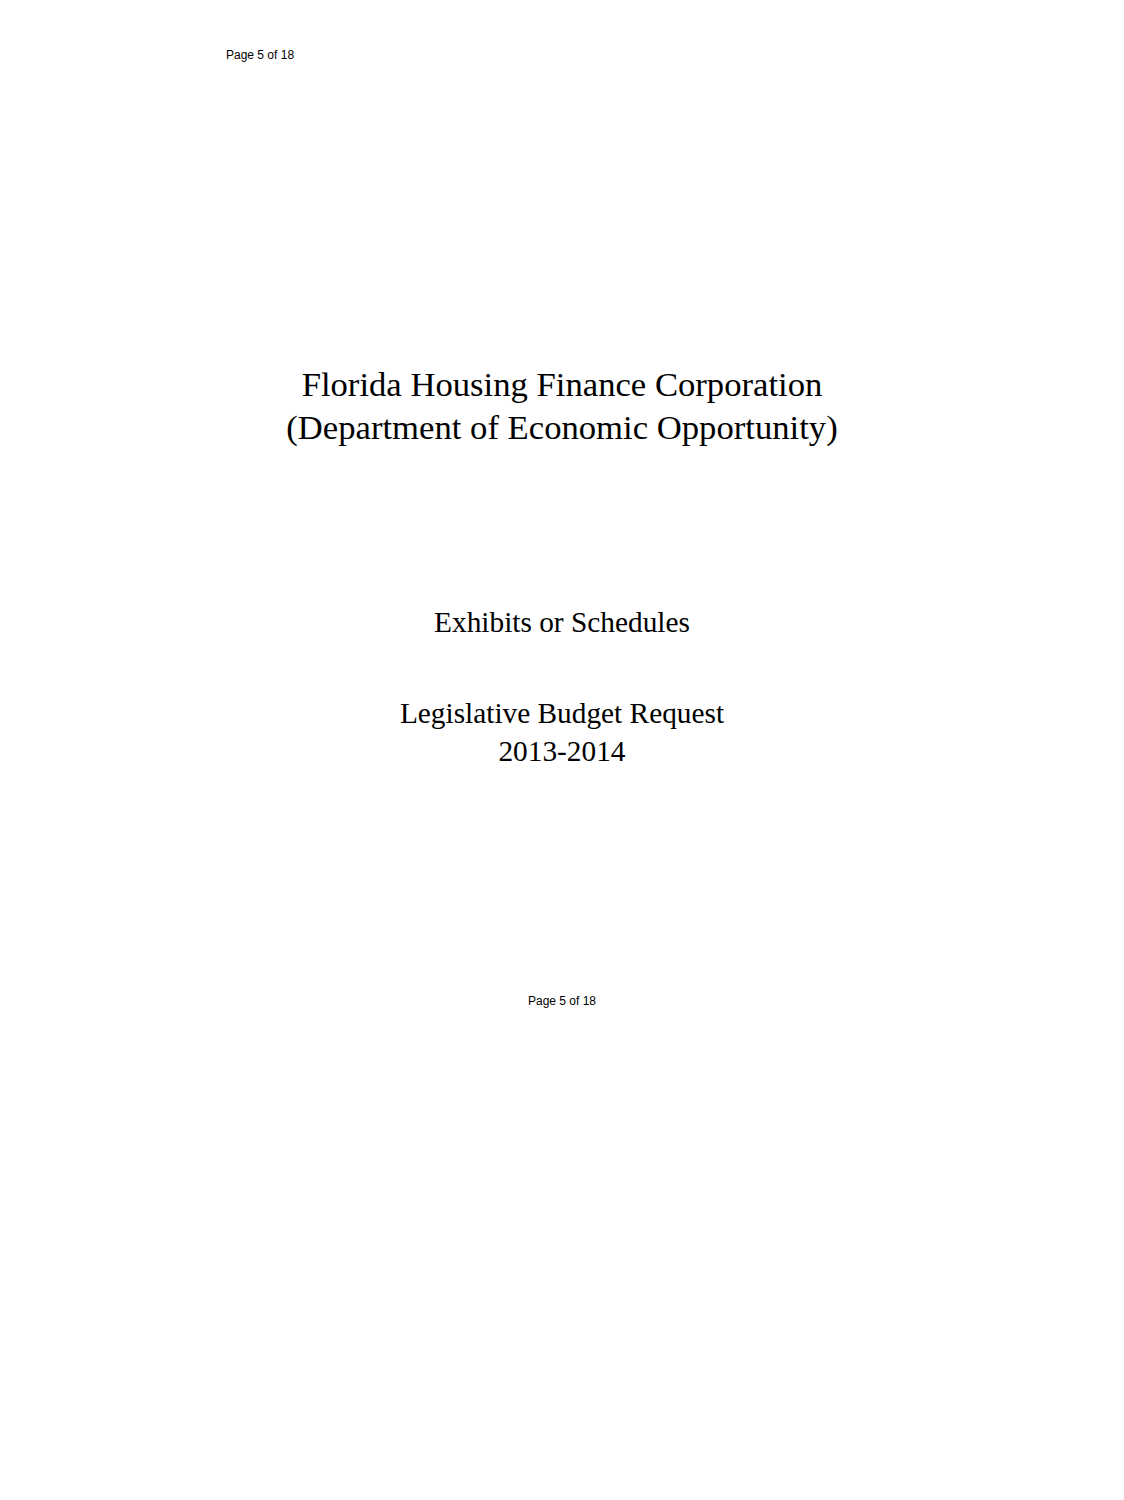Page 5 of 18
Florida Housing Finance Corporation
(Department of Economic Opportunity)
Exhibits or Schedules
Legislative Budget Request
2013-2014
Page 5 of 18